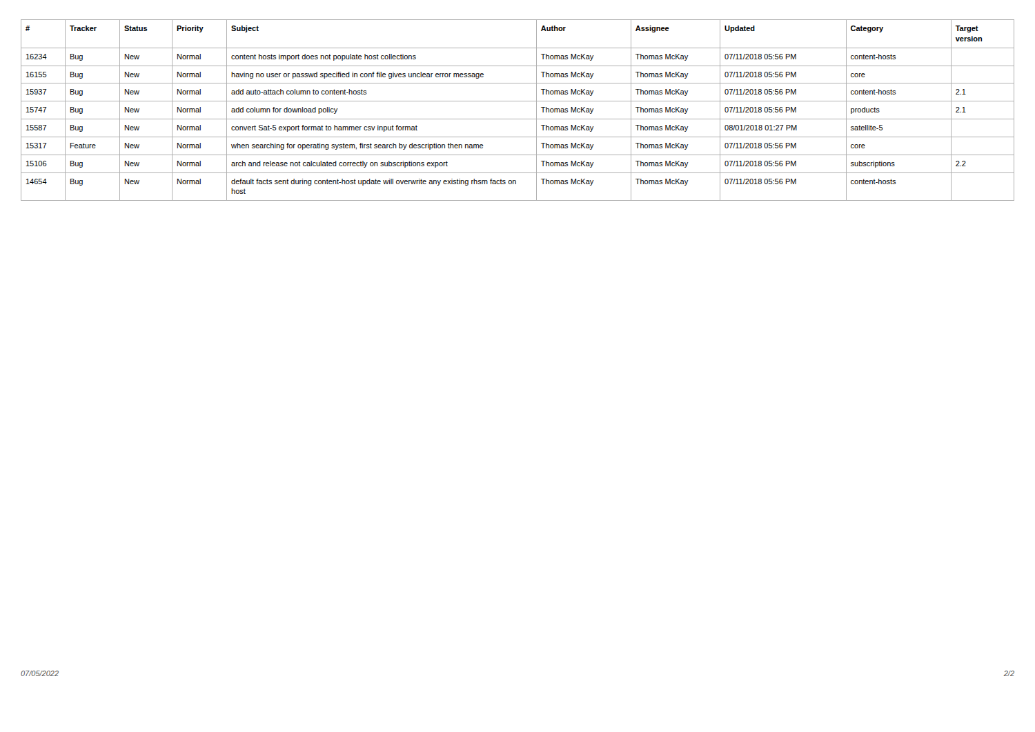| # | Tracker | Status | Priority | Subject | Author | Assignee | Updated | Category | Target version |
| --- | --- | --- | --- | --- | --- | --- | --- | --- | --- |
| 16234 | Bug | New | Normal | content hosts import does not populate host collections | Thomas McKay | Thomas McKay | 07/11/2018 05:56 PM | content-hosts | |
| 16155 | Bug | New | Normal | having no user or passwd specified in conf file gives unclear error message | Thomas McKay | Thomas McKay | 07/11/2018 05:56 PM | core | |
| 15937 | Bug | New | Normal | add auto-attach column to content-hosts | Thomas McKay | Thomas McKay | 07/11/2018 05:56 PM | content-hosts | 2.1 |
| 15747 | Bug | New | Normal | add column for download policy | Thomas McKay | Thomas McKay | 07/11/2018 05:56 PM | products | 2.1 |
| 15587 | Bug | New | Normal | convert Sat-5 export format to hammer csv input format | Thomas McKay | Thomas McKay | 08/01/2018 01:27 PM | satellite-5 | |
| 15317 | Feature | New | Normal | when searching for operating system, first search by description then name | Thomas McKay | Thomas McKay | 07/11/2018 05:56 PM | core | |
| 15106 | Bug | New | Normal | arch and release not calculated correctly on subscriptions export | Thomas McKay | Thomas McKay | 07/11/2018 05:56 PM | subscriptions | 2.2 |
| 14654 | Bug | New | Normal | default facts sent during content-host update will overwrite any existing rhsm facts on host | Thomas McKay | Thomas McKay | 07/11/2018 05:56 PM | content-hosts | |
07/05/2022 2/2